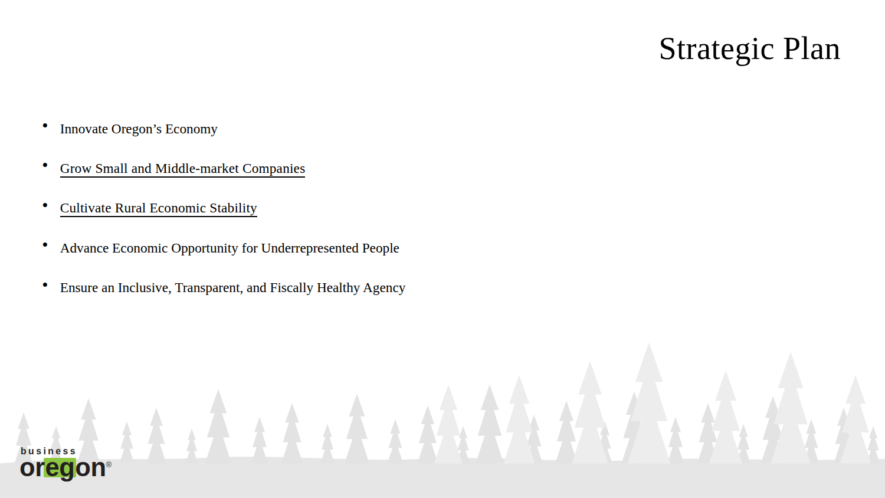Strategic Plan
Innovate Oregon’s Economy
Grow Small and Middle-market Companies
Cultivate Rural Economic Stability
Advance Economic Opportunity for Underrepresented People
Ensure an Inclusive, Transparent, and Fiscally Healthy Agency
business oregon®